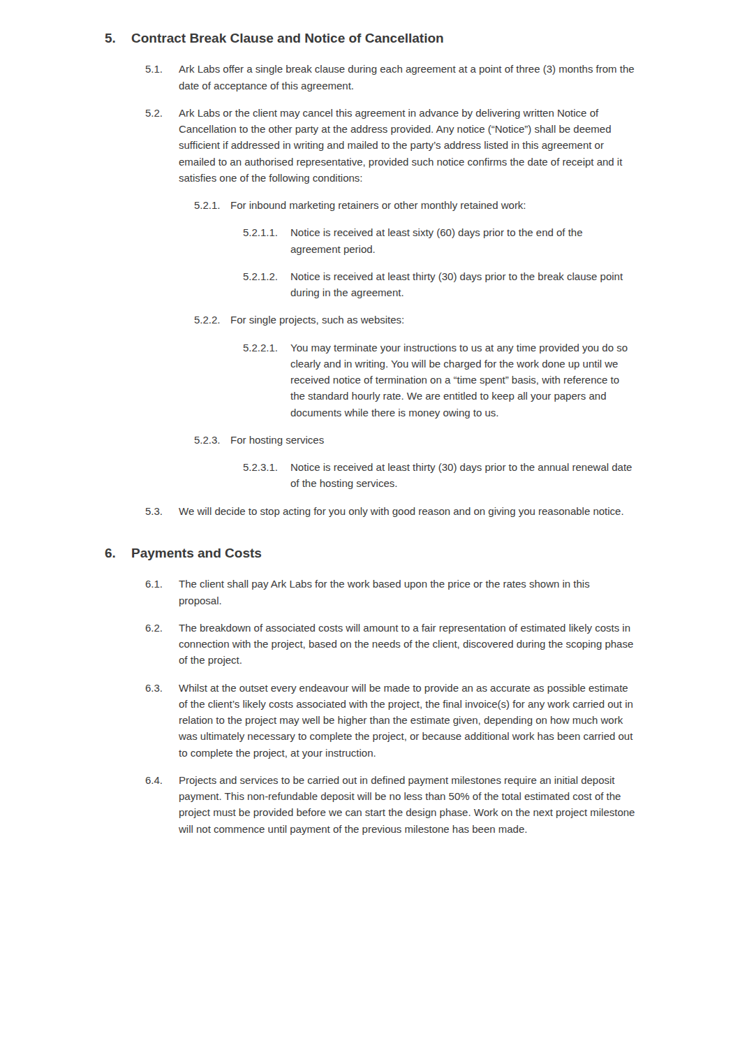5. Contract Break Clause and Notice of Cancellation
5.1. Ark Labs offer a single break clause during each agreement at a point of three (3) months from the date of acceptance of this agreement.
5.2. Ark Labs or the client may cancel this agreement in advance by delivering written Notice of Cancellation to the other party at the address provided. Any notice (“Notice”) shall be deemed sufficient if addressed in writing and mailed to the party’s address listed in this agreement or emailed to an authorised representative, provided such notice confirms the date of receipt and it satisfies one of the following conditions:
5.2.1. For inbound marketing retainers or other monthly retained work:
5.2.1.1. Notice is received at least sixty (60) days prior to the end of the agreement period.
5.2.1.2. Notice is received at least thirty (30) days prior to the break clause point during in the agreement.
5.2.2. For single projects, such as websites:
5.2.2.1. You may terminate your instructions to us at any time provided you do so clearly and in writing. You will be charged for the work done up until we received notice of termination on a “time spent” basis, with reference to the standard hourly rate. We are entitled to keep all your papers and documents while there is money owing to us.
5.2.3. For hosting services
5.2.3.1. Notice is received at least thirty (30) days prior to the annual renewal date of the hosting services.
5.3. We will decide to stop acting for you only with good reason and on giving you reasonable notice.
6. Payments and Costs
6.1. The client shall pay Ark Labs for the work based upon the price or the rates shown in this proposal.
6.2. The breakdown of associated costs will amount to a fair representation of estimated likely costs in connection with the project, based on the needs of the client, discovered during the scoping phase of the project.
6.3. Whilst at the outset every endeavour will be made to provide an as accurate as possible estimate of the client’s likely costs associated with the project, the final invoice(s) for any work carried out in relation to the project may well be higher than the estimate given, depending on how much work was ultimately necessary to complete the project, or because additional work has been carried out to complete the project, at your instruction.
6.4. Projects and services to be carried out in defined payment milestones require an initial deposit payment. This non-refundable deposit will be no less than 50% of the total estimated cost of the project must be provided before we can start the design phase. Work on the next project milestone will not commence until payment of the previous milestone has been made.